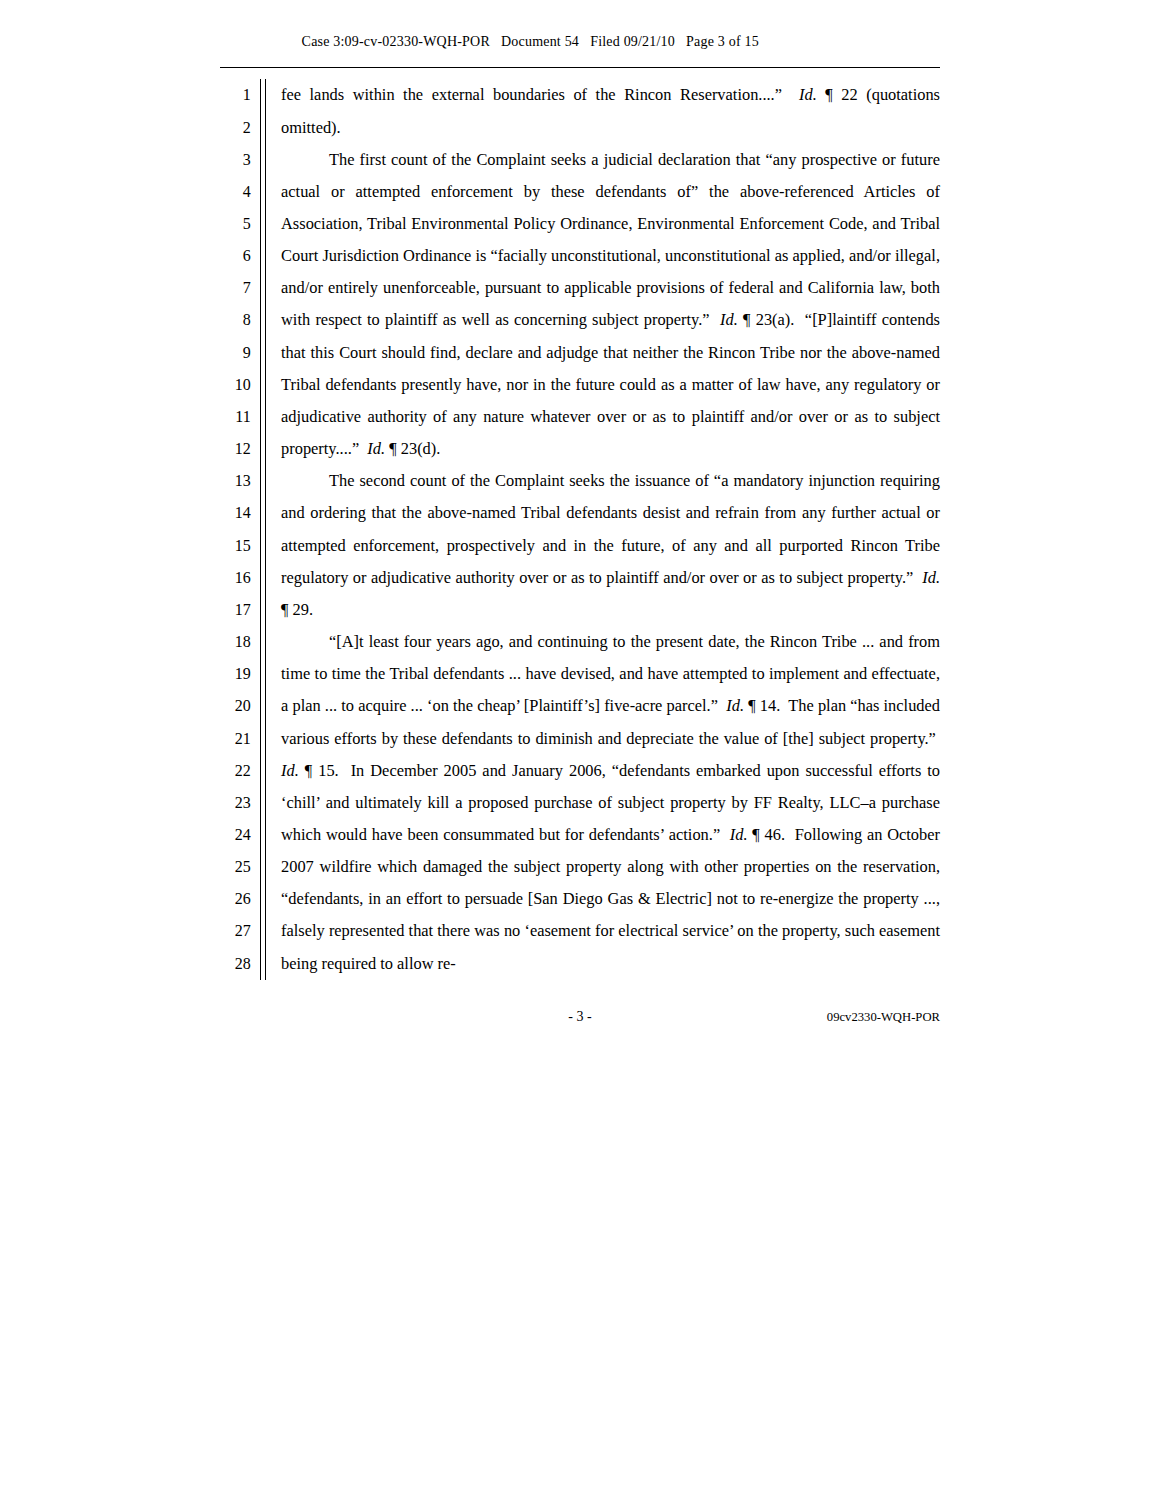Case 3:09-cv-02330-WQH-POR Document 54 Filed 09/21/10 Page 3 of 15
1
2
3
4
5
6
7
8
9
10
11
12
13
14
15
16
17
18
19
20
21
22
23
24
25
26
27
28
fee lands within the external boundaries of the Rincon Reservation....” Id. ¶ 22 (quotations omitted).
The first count of the Complaint seeks a judicial declaration that “any prospective or future actual or attempted enforcement by these defendants of” the above-referenced Articles of Association, Tribal Environmental Policy Ordinance, Environmental Enforcement Code, and Tribal Court Jurisdiction Ordinance is “facially unconstitutional, unconstitutional as applied, and/or illegal, and/or entirely unenforceable, pursuant to applicable provisions of federal and California law, both with respect to plaintiff as well as concerning subject property.” Id. ¶ 23(a). “[P]laintiff contends that this Court should find, declare and adjudge that neither the Rincon Tribe nor the above-named Tribal defendants presently have, nor in the future could as a matter of law have, any regulatory or adjudicative authority of any nature whatever over or as to plaintiff and/or over or as to subject property....” Id. ¶ 23(d).
The second count of the Complaint seeks the issuance of “a mandatory injunction requiring and ordering that the above-named Tribal defendants desist and refrain from any further actual or attempted enforcement, prospectively and in the future, of any and all purported Rincon Tribe regulatory or adjudicative authority over or as to plaintiff and/or over or as to subject property.” Id. ¶ 29.
“[A]t least four years ago, and continuing to the present date, the Rincon Tribe ... and from time to time the Tribal defendants ... have devised, and have attempted to implement and effectuate, a plan ... to acquire ... ‘on the cheap’ [Plaintiff’s] five-acre parcel.” Id. ¶ 14. The plan “has included various efforts by these defendants to diminish and depreciate the value of [the] subject property.” Id. ¶ 15. In December 2005 and January 2006, “defendants embarked upon successful efforts to ‘chill’ and ultimately kill a proposed purchase of subject property by FF Realty, LLC–a purchase which would have been consummated but for defendants’ action.” Id. ¶ 46. Following an October 2007 wildfire which damaged the subject property along with other properties on the reservation, “defendants, in an effort to persuade [San Diego Gas & Electric] not to re-energize the property ..., falsely represented that there was no ‘easement for electrical service’ on the property, such easement being required to allow re-
- 3 -
09cv2330-WQH-POR